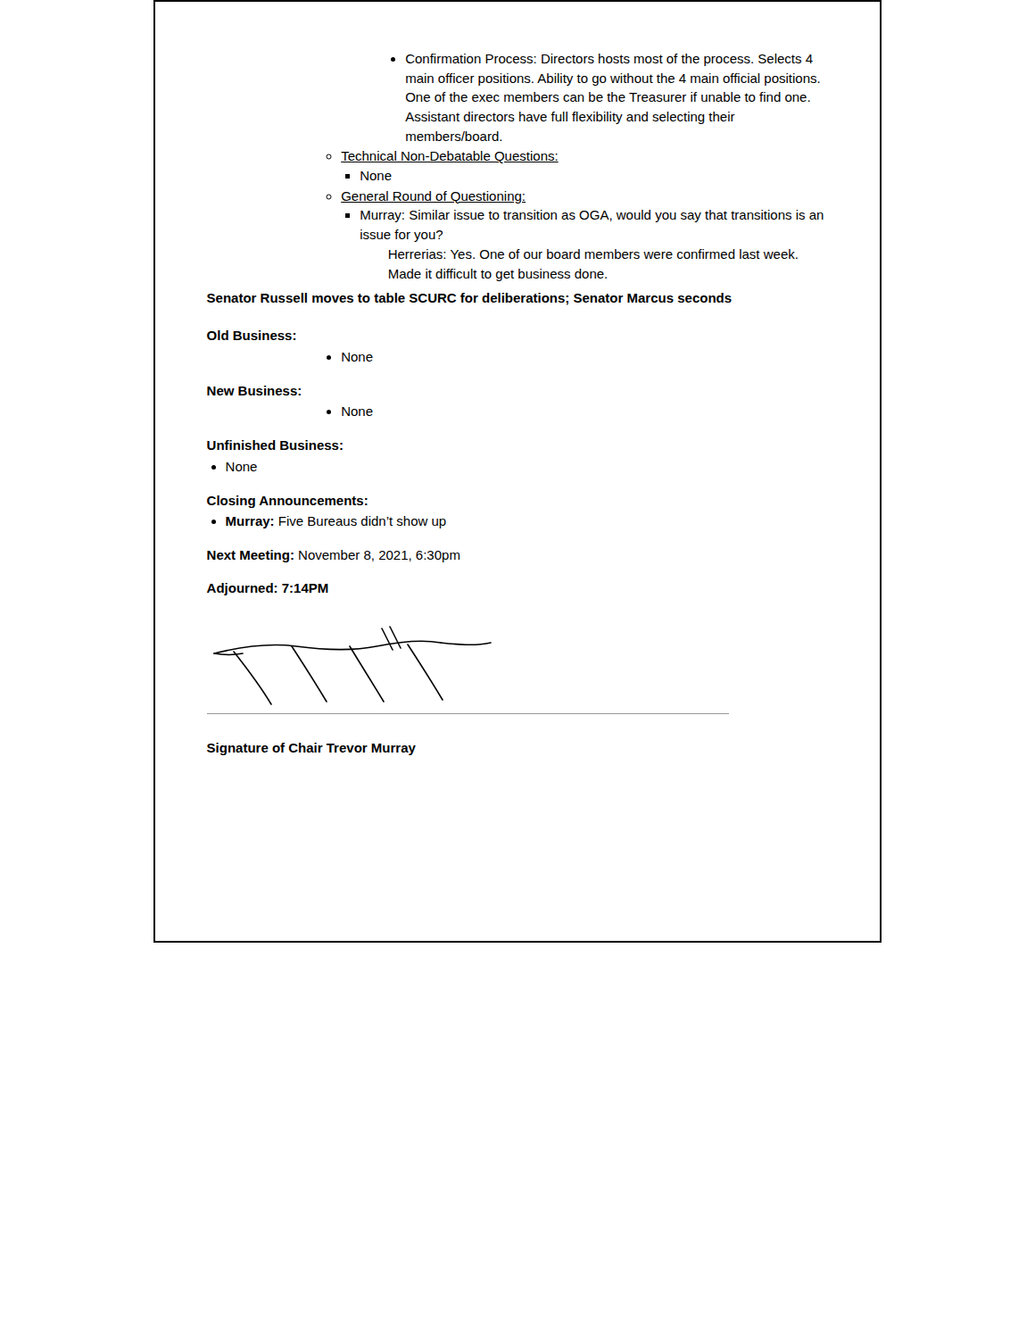Confirmation Process: Directors hosts most of the process. Selects 4 main officer positions. Ability to go without the 4 main official positions. One of the exec members can be the Treasurer if unable to find one. Assistant directors have full flexibility and selecting their members/board.
Technical Non-Debatable Questions:
None
General Round of Questioning:
Murray: Similar issue to transition as OGA, would you say that transitions is an issue for you?
Herrerias: Yes. One of our board members were confirmed last week. Made it difficult to get business done.
Senator Russell moves to table SCURC for deliberations; Senator Marcus seconds
Old Business:
None
New Business:
None
Unfinished Business:
None
Closing Announcements:
Murray: Five Bureaus didn’t show up
Next Meeting: November 8, 2021, 6:30pm
Adjourned: 7:14PM
Signature of Chair Trevor Murray